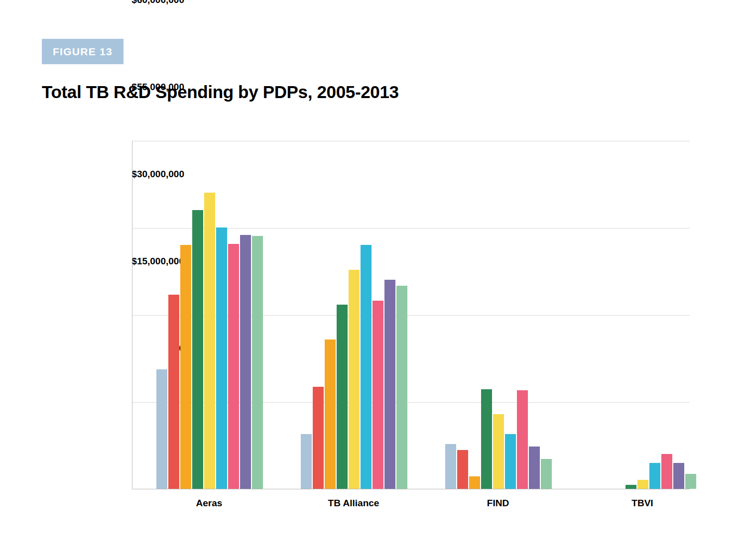FIGURE 13
Total TB R&D Spending by PDPs, 2005-2013
$60,000,000
$55,000,000
$30,000,000
$15,000,000
$0
Aeras
TB Alliance
FIND
TBVI